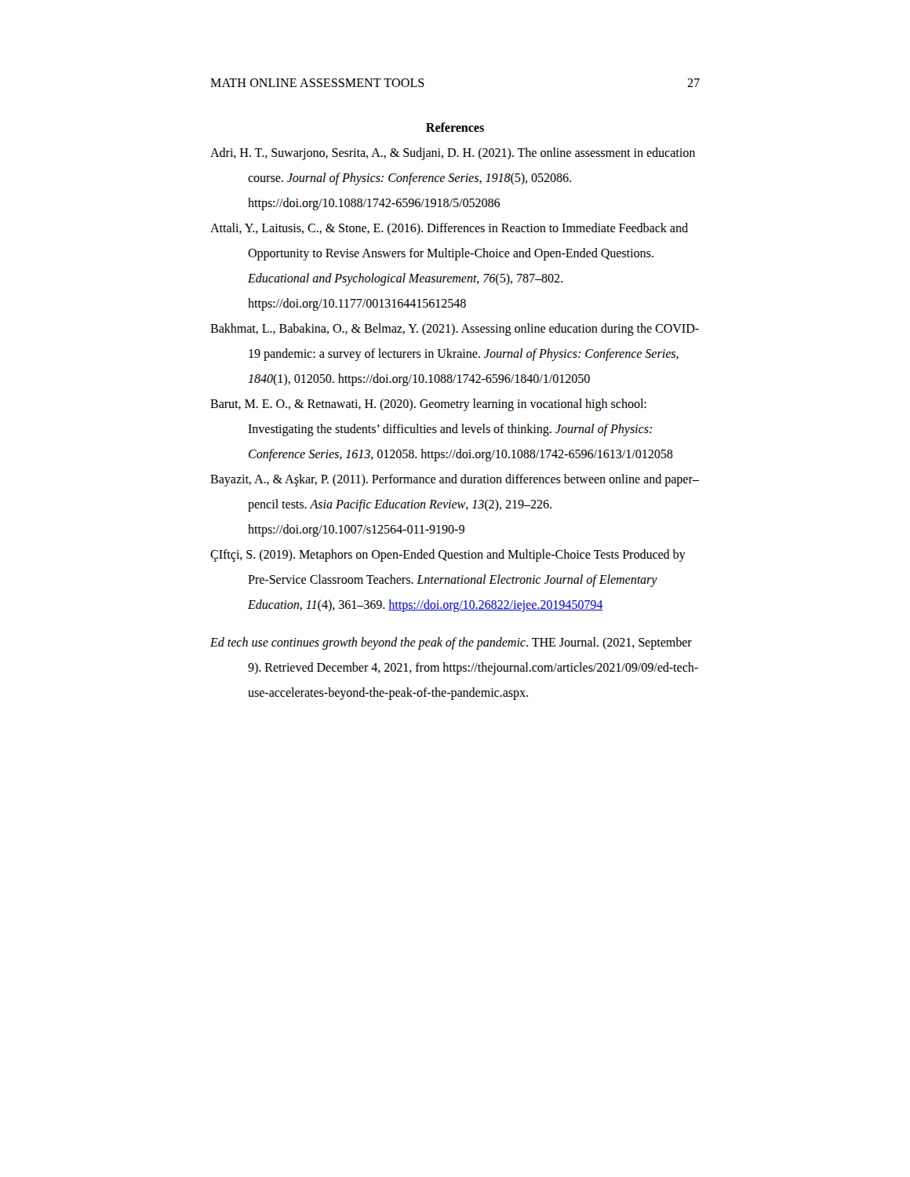Math Online Assessment Tools 27
References
Adri, H. T., Suwarjono, Sesrita, A., & Sudjani, D. H. (2021). The online assessment in education course. Journal of Physics: Conference Series, 1918(5), 052086. https://doi.org/10.1088/1742-6596/1918/5/052086
Attali, Y., Laitusis, C., & Stone, E. (2016). Differences in Reaction to Immediate Feedback and Opportunity to Revise Answers for Multiple-Choice and Open-Ended Questions. Educational and Psychological Measurement, 76(5), 787–802. https://doi.org/10.1177/0013164415612548
Bakhmat, L., Babakina, O., & Belmaz, Y. (2021). Assessing online education during the COVID-19 pandemic: a survey of lecturers in Ukraine. Journal of Physics: Conference Series, 1840(1), 012050. https://doi.org/10.1088/1742-6596/1840/1/012050
Barut, M. E. O., & Retnawati, H. (2020). Geometry learning in vocational high school: Investigating the students’ difficulties and levels of thinking. Journal of Physics: Conference Series, 1613, 012058. https://doi.org/10.1088/1742-6596/1613/1/012058
Bayazit, A., & Aşkar, P. (2011). Performance and duration differences between online and paper–pencil tests. Asia Pacific Education Review, 13(2), 219–226. https://doi.org/10.1007/s12564-011-9190-9
ÇIftçi, S. (2019). Metaphors on Open-Ended Question and Multiple-Choice Tests Produced by Pre-Service Classroom Teachers. Lnternational Electronic Journal of Elementary Education, 11(4), 361–369. https://doi.org/10.26822/iejee.2019450794
Ed tech use continues growth beyond the peak of the pandemic. THE Journal. (2021, September 9). Retrieved December 4, 2021, from https://thejournal.com/articles/2021/09/09/ed-tech-use-accelerates-beyond-the-peak-of-the-pandemic.aspx.